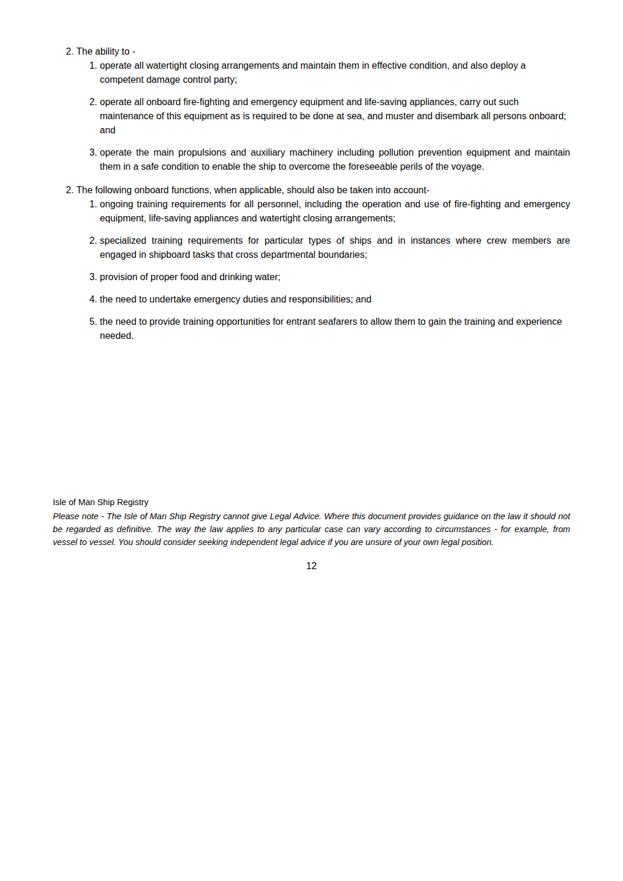The ability to -
operate all watertight closing arrangements and maintain them in effective condition, and also deploy a competent damage control party;
operate all onboard fire-fighting and emergency equipment and life-saving appliances, carry out such maintenance of this equipment as is required to be done at sea, and muster and disembark all persons onboard; and
operate the main propulsions and auxiliary machinery including pollution prevention equipment and maintain them in a safe condition to enable the ship to overcome the foreseeable perils of the voyage.
The following onboard functions, when applicable, should also be taken into account-
ongoing training requirements for all personnel, including the operation and use of fire-fighting and emergency equipment, life-saving appliances and watertight closing arrangements;
specialized training requirements for particular types of ships and in instances where crew members are engaged in shipboard tasks that cross departmental boundaries;
provision of proper food and drinking water;
the need to undertake emergency duties and responsibilities; and
the need to provide training opportunities for entrant seafarers to allow them to gain the training and experience needed.
Isle of Man Ship Registry
Please note - The Isle of Man Ship Registry cannot give Legal Advice. Where this document provides guidance on the law it should not be regarded as definitive. The way the law applies to any particular case can vary according to circumstances - for example, from vessel to vessel. You should consider seeking independent legal advice if you are unsure of your own legal position.
12